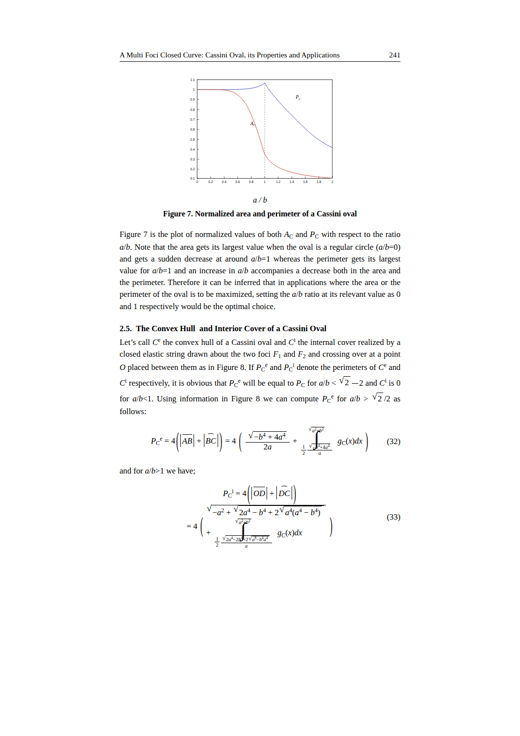A Multi Foci Closed Curve: Cassini Oval, its Properties and Applications 241
1.1 1 0.9 0.8 0.7 0.6 0.5 0.4 0.3 0.2 0.1 0 0.2 0.4 0.6 0.8 1 1.2 1.4 1.6 1.8 2 PC AC
a / b
Figure 7. Normalized area and perimeter of a Cassini oval
Figure 7 is the plot of normalized values of both AC and PC with respect to the ratio a/b. Note that the area gets its largest value when the oval is a regular circle (a/b=0) and gets a sudden decrease at around a/b=1 whereas the perimeter gets its largest value for a/b=1 and an increase in a/b accompanies a decrease both in the area and the perimeter. Therefore it can be inferred that in applications where the area or the perimeter of the oval is to be maximized, setting the a/b ratio at its relevant value as 0 and 1 respectively would be the optimal choice.
2.5. The Convex Hull and Interior Cover of a Cassini Oval
Let’s call Ce the convex hull of a Cassini oval and Ci the internal cover realized by a closed elastic string drawn about the two foci F 1 and F 2 and crossing over at a point O placed between them as in Figure 8. If PCe and PCi denote the perimeters of Ce and Ci respectively, it is obvious that PCe will be equal to PC for a/b < 2 2 and Ci is 0 for a/b<1. Using information in Figure 8 we can compute PCe for a/b > 2/2 as follows:
PCe = 4(AB + BC) = 4 (
−b 4 + 4a 4 2a + a 2+b 2 ∫ 12−b 4+4a 4 a gC(x)dx
)
(32)
and for a/b>1 we have;
PCi = 4(OD + DC)
= 4 (
−a 2 + 2a 4 − b 4 + 2a 4(a 4 − b 4)
+ a 2+b 2 ∫ 122a 4−2b 4+2a 8−b 4 a 4 a gC(x)dx
)
(33)